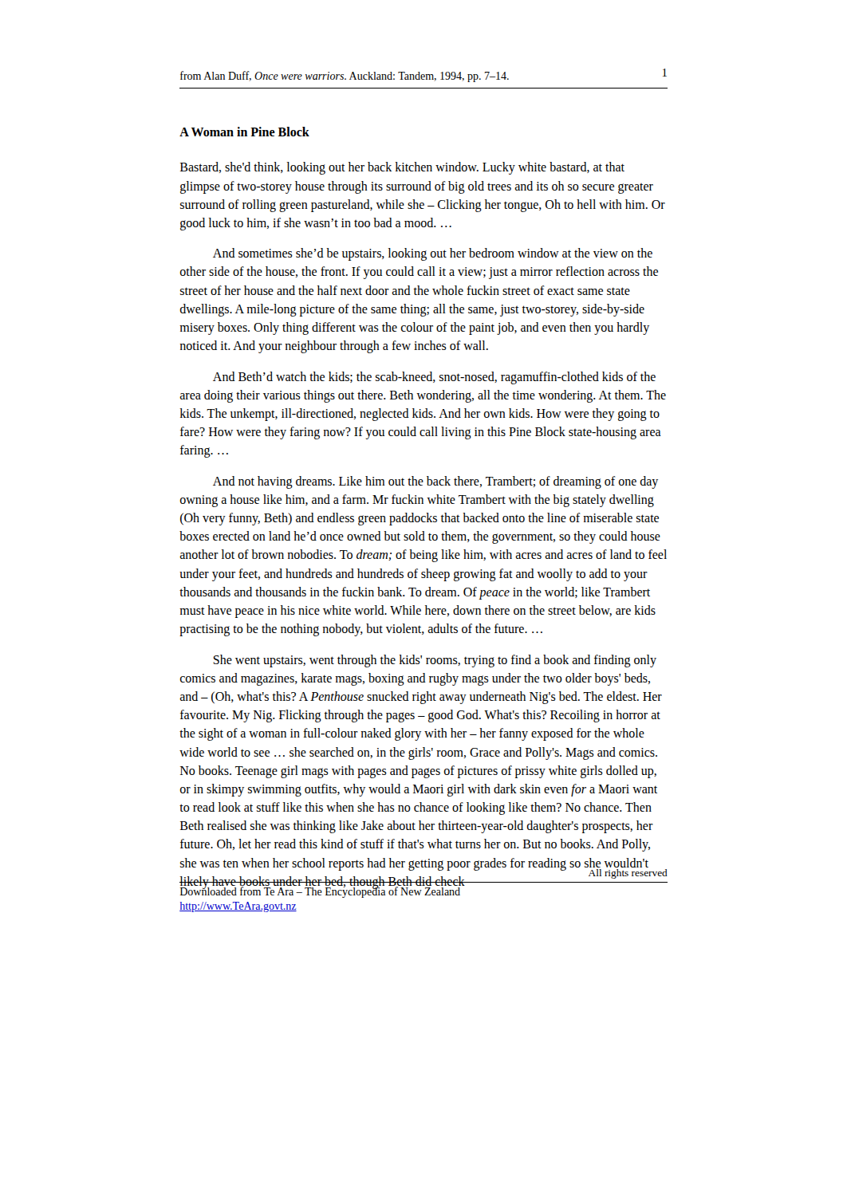from Alan Duff, Once were warriors. Auckland: Tandem, 1994, pp. 7–14.
1
A Woman in Pine Block
Bastard, she'd think, looking out her back kitchen window. Lucky white bastard, at that glimpse of two-storey house through its surround of big old trees and its oh so secure greater surround of rolling green pastureland, while she – Clicking her tongue, Oh to hell with him. Or good luck to him, if she wasn’t in too bad a mood. …
And sometimes she’d be upstairs, looking out her bedroom window at the view on the other side of the house, the front. If you could call it a view; just a mirror reflection across the street of her house and the half next door and the whole fuckin street of exact same state dwellings. A mile-long picture of the same thing; all the same, just two-storey, side-by-side misery boxes. Only thing different was the colour of the paint job, and even then you hardly noticed it. And your neighbour through a few inches of wall.
And Beth’d watch the kids; the scab-kneed, snot-nosed, ragamuffin-clothed kids of the area doing their various things out there. Beth wondering, all the time wondering. At them. The kids. The unkempt, ill-directioned, neglected kids. And her own kids. How were they going to fare? How were they faring now? If you could call living in this Pine Block state-housing area faring. …
And not having dreams. Like him out the back there, Trambert; of dreaming of one day owning a house like him, and a farm. Mr fuckin white Trambert with the big stately dwelling (Oh very funny, Beth) and endless green paddocks that backed onto the line of miserable state boxes erected on land he’d once owned but sold to them, the government, so they could house another lot of brown nobodies. To dream; of being like him, with acres and acres of land to feel under your feet, and hundreds and hundreds of sheep growing fat and woolly to add to your thousands and thousands in the fuckin bank. To dream. Of peace in the world; like Trambert must have peace in his nice white world. While here, down there on the street below, are kids practising to be the nothing nobody, but violent, adults of the future. …
She went upstairs, went through the kids' rooms, trying to find a book and finding only comics and magazines, karate mags, boxing and rugby mags under the two older boys' beds, and – (Oh, what's this? A Penthouse snucked right away underneath Nig's bed. The eldest. Her favourite. My Nig. Flicking through the pages – good God. What's this? Recoiling in horror at the sight of a woman in full-colour naked glory with her – her fanny exposed for the whole wide world to see … she searched on, in the girls' room, Grace and Polly's. Mags and comics. No books. Teenage girl mags with pages and pages of pictures of prissy white girls dolled up, or in skimpy swimming outfits, why would a Maori girl with dark skin even for a Maori want to read look at stuff like this when she has no chance of looking like them? No chance. Then Beth realised she was thinking like Jake about her thirteen-year-old daughter's prospects, her future. Oh, let her read this kind of stuff if that's what turns her on. But no books. And Polly, she was ten when her school reports had her getting poor grades for reading so she wouldn't likely have books under her bed, though Beth did check
All rights reserved
Downloaded from Te Ara – The Encyclopedia of New Zealand
http://www.TeAra.govt.nz